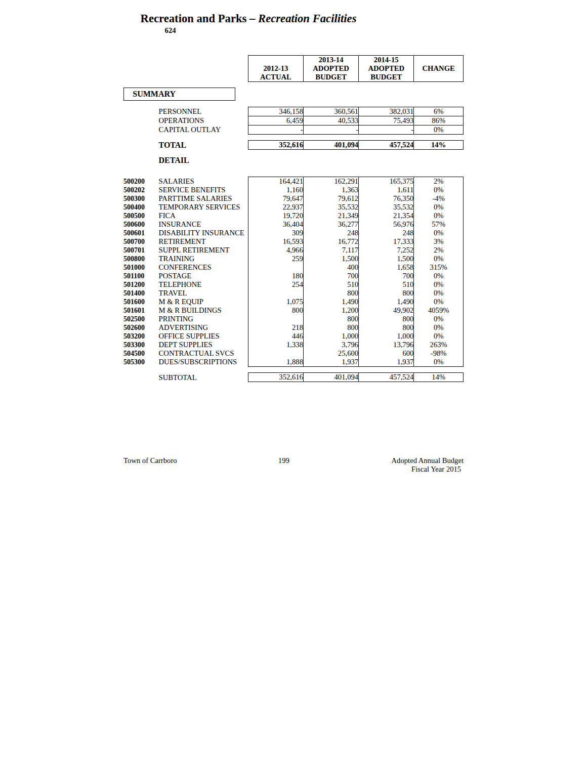Recreation and Parks – Recreation Facilities
624
| | 2012-13 ACTUAL | 2013-14 ADOPTED BUDGET | 2014-15 ADOPTED BUDGET | CHANGE |
| SUMMARY | |
| | PERSONNEL | 346,158 | 360,561 | 382,031 | 6% |
| | OPERATIONS | 6,459 | 40,533 | 75,493 | 86% |
| | CAPITAL OUTLAY | - | - | - | 0% |
| | TOTAL | 352,616 | 401,094 | 457,524 | 14% |
| | DETAIL | |
| 500200 | SALARIES | 164,421 | 162,291 | 165,375 | 2% |
| 500202 | SERVICE BENEFITS | 1,160 | 1,363 | 1,611 | 0% |
| 500300 | PARTTIME SALARIES | 79,647 | 79,612 | 76,350 | -4% |
| 500400 | TEMPORARY SERVICES | 22,937 | 35,532 | 35,532 | 0% |
| 500500 | FICA | 19,720 | 21,349 | 21,354 | 0% |
| 500600 | INSURANCE | 36,404 | 36,277 | 56,976 | 57% |
| 500601 | DISABILITY INSURANCE | 309 | 248 | 248 | 0% |
| 500700 | RETIREMENT | 16,593 | 16,772 | 17,333 | 3% |
| 500701 | SUPPL RETIREMENT | 4,966 | 7,117 | 7,252 | 2% |
| 500800 | TRAINING | 259 | 1,500 | 1,500 | 0% |
| 501000 | CONFERENCES | | 400 | 1,658 | 315% |
| 501100 | POSTAGE | 180 | 700 | 700 | 0% |
| 501200 | TELEPHONE | 254 | 510 | 510 | 0% |
| 501400 | TRAVEL | | 800 | 800 | 0% |
| 501600 | M & R EQUIP | 1,075 | 1,490 | 1,490 | 0% |
| 501601 | M & R BUILDINGS | 800 | 1,200 | 49,902 | 4059% |
| 502500 | PRINTING | | 800 | 800 | 0% |
| 502600 | ADVERTISING | 218 | 800 | 800 | 0% |
| 503200 | OFFICE SUPPLIES | 446 | 1,000 | 1,000 | 0% |
| 503300 | DEPT SUPPLIES | 1,338 | 3,796 | 13,796 | 263% |
| 504500 | CONTRACTUAL SVCS | | 25,600 | 600 | -98% |
| 505300 | DUES/SUBSCRIPTIONS | 1,888 | 1,937 | 1,937 | 0% |
| | SUBTOTAL | 352,616 | 401,094 | 457,524 | 14% |
Town of Carrboro 199 Adopted Annual Budget
Fiscal Year 2015